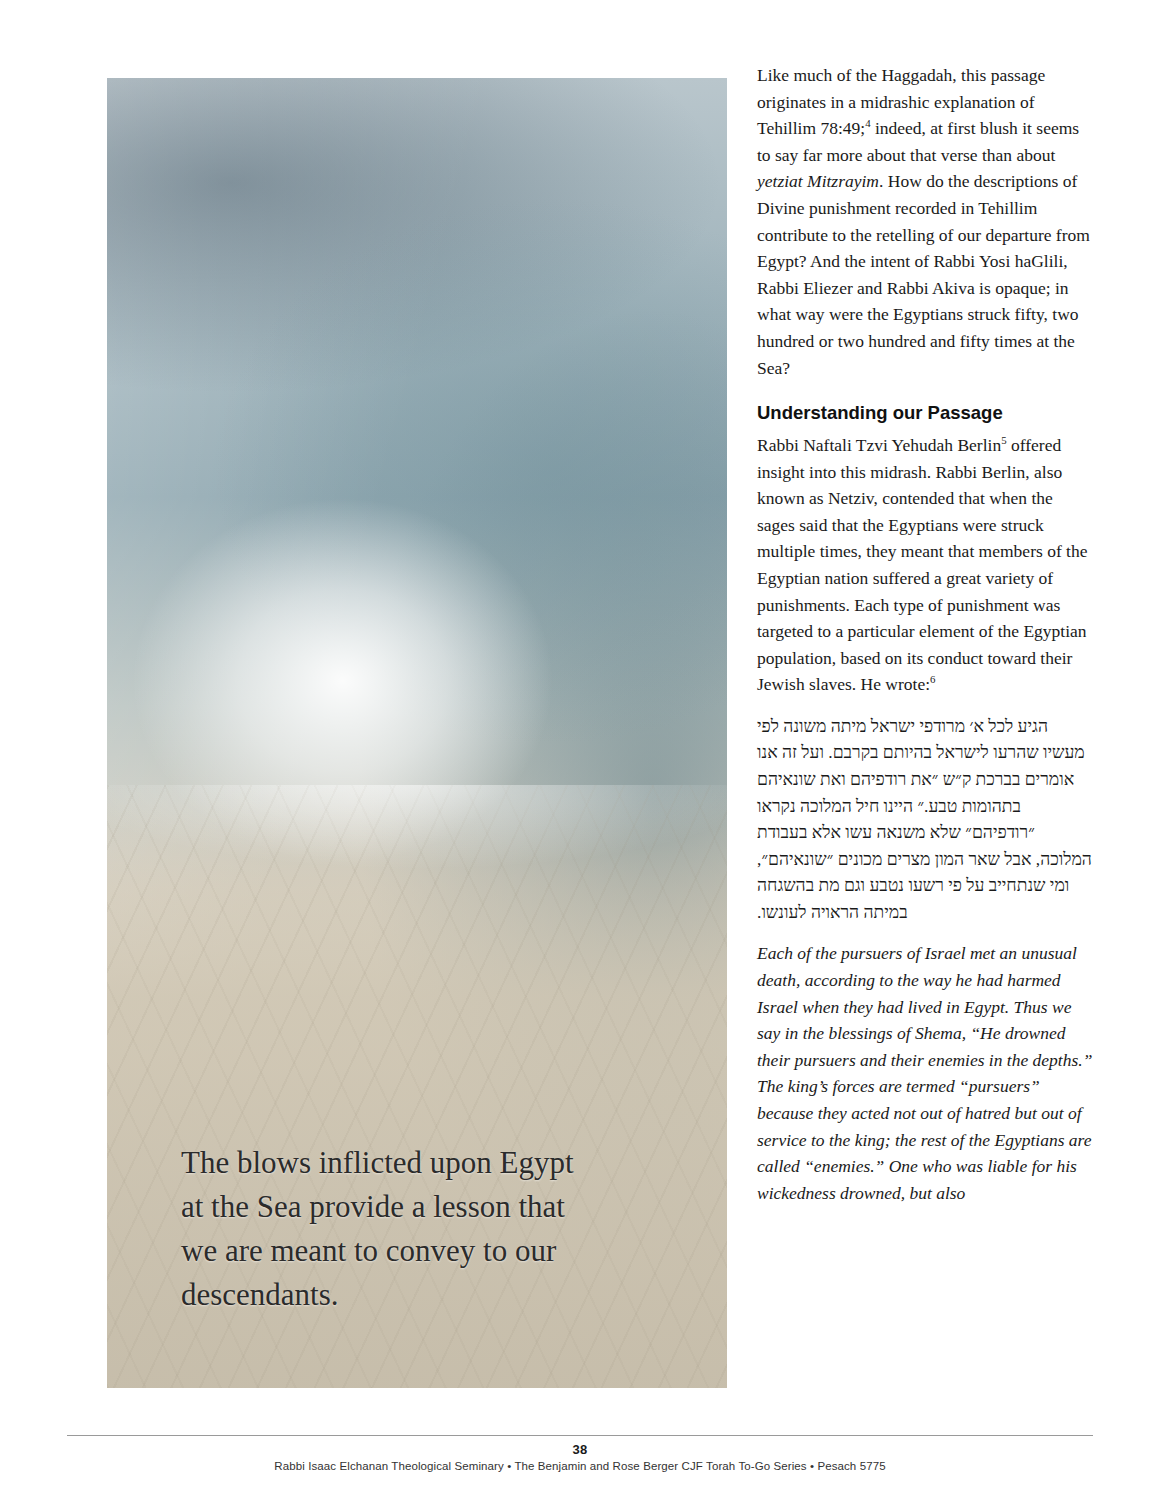The blows inflicted upon Egypt at the Sea provide a lesson that we are meant to convey to our descendants.
Like much of the Haggadah, this passage originates in a midrashic explanation of Tehillim 78:49;4 indeed, at first blush it seems to say far more about that verse than about yetziat Mitzrayim. How do the descriptions of Divine punishment recorded in Tehillim contribute to the retelling of our departure from Egypt? And the intent of Rabbi Yosi haGlili, Rabbi Eliezer and Rabbi Akiva is opaque; in what way were the Egyptians struck fifty, two hundred or two hundred and fifty times at the Sea?
Understanding our Passage
Rabbi Naftali Tzvi Yehudah Berlin5 offered insight into this midrash. Rabbi Berlin, also known as Netziv, contended that when the sages said that the Egyptians were struck multiple times, they meant that members of the Egyptian nation suffered a great variety of punishments. Each type of punishment was targeted to a particular element of the Egyptian population, based on its conduct toward their Jewish slaves. He wrote:6
הגיע לכל א׳ מרודפי ישראל מיתה משונה לפי מעשיו שהרעו לישראל בהיותם בקרבם. ועל זה אנו אומרים בברכת ק״ש ״את רודפיהם ואת שונאיהם בתהומות טבע.״ היינו חיל המלוכה נקראו ״רודפיהם״ שלא משנאה עשו אלא בעבודת המלוכה, אבל שאר המון מצרים מכונים ״שונאיהם״, ומי שנתחייב על פי רשעו נטבע וגם מת בהשגחה במיתה הראויה לעונשו.
Each of the pursuers of Israel met an unusual death, according to the way he had harmed Israel when they had lived in Egypt. Thus we say in the blessings of Shema, “He drowned their pursuers and their enemies in the depths.” The king’s forces are termed “pursuers” because they acted not out of hatred but out of service to the king; the rest of the Egyptians are called “enemies.” One who was liable for his wickedness drowned, but also
38
Rabbi Isaac Elchanan Theological Seminary • The Benjamin and Rose Berger CJF Torah To-Go Series • Pesach 5775